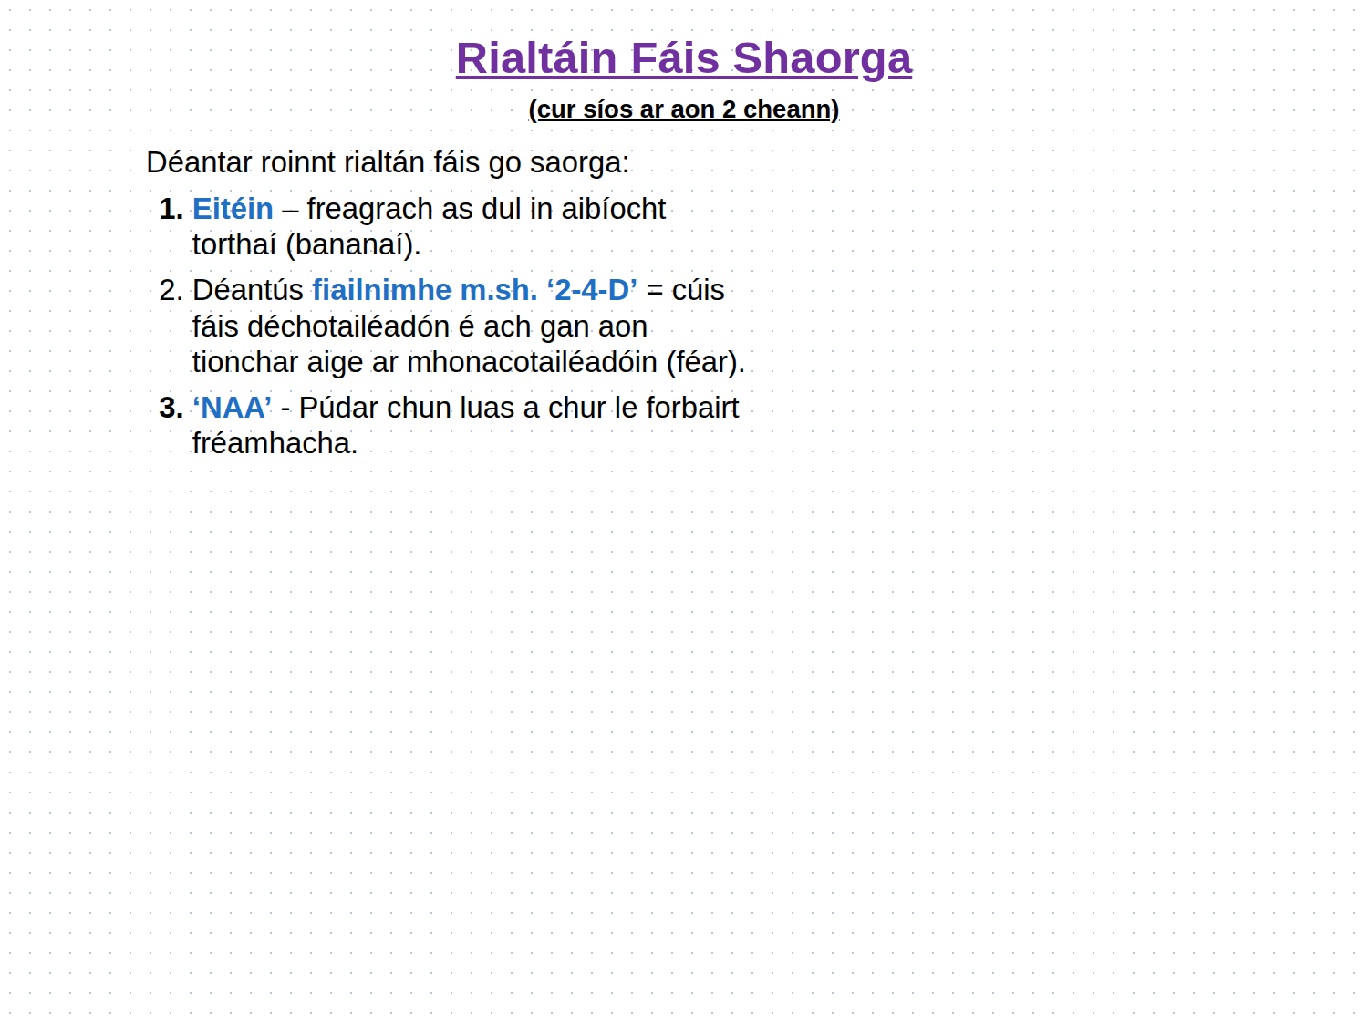Rialtáin Fáis Shaorga
(cur síos ar aon 2 cheann)
Déantar roinnt rialtán fáis go saorga:
Eitéin – freagrach as dul in aibíocht torthaí (bananaí).
Déantús fiailnimhe m.sh. ‘2-4-D’ = cúis fáis déchotailéadón é ach gan aon tionchar aige ar mhonacotailéadóin (féar).
‘NAA’ - Púdar chun luas a chur le forbairt fréamhacha.